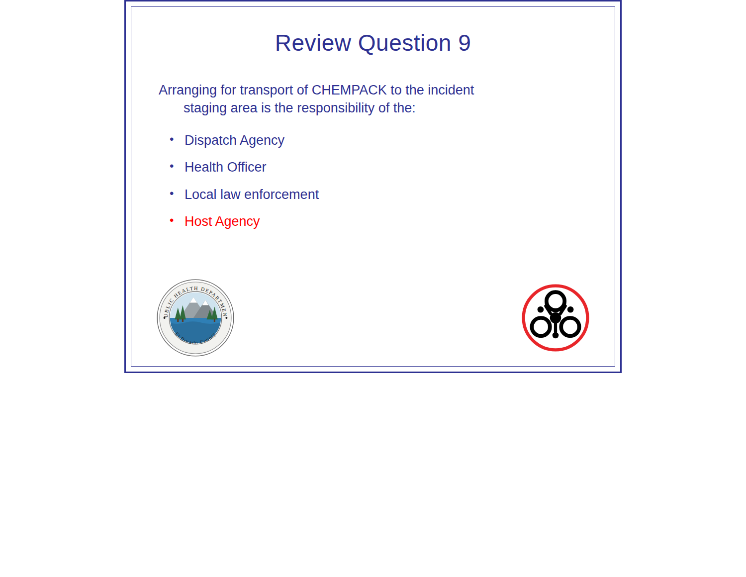Review Question 9
Arranging for transport of CHEMPACK to the incident staging area is the responsibility of the:
Dispatch Agency
Health Officer
Local law enforcement
Host Agency
PUBLIC HEALTH DEPARTMENT El Dorado County